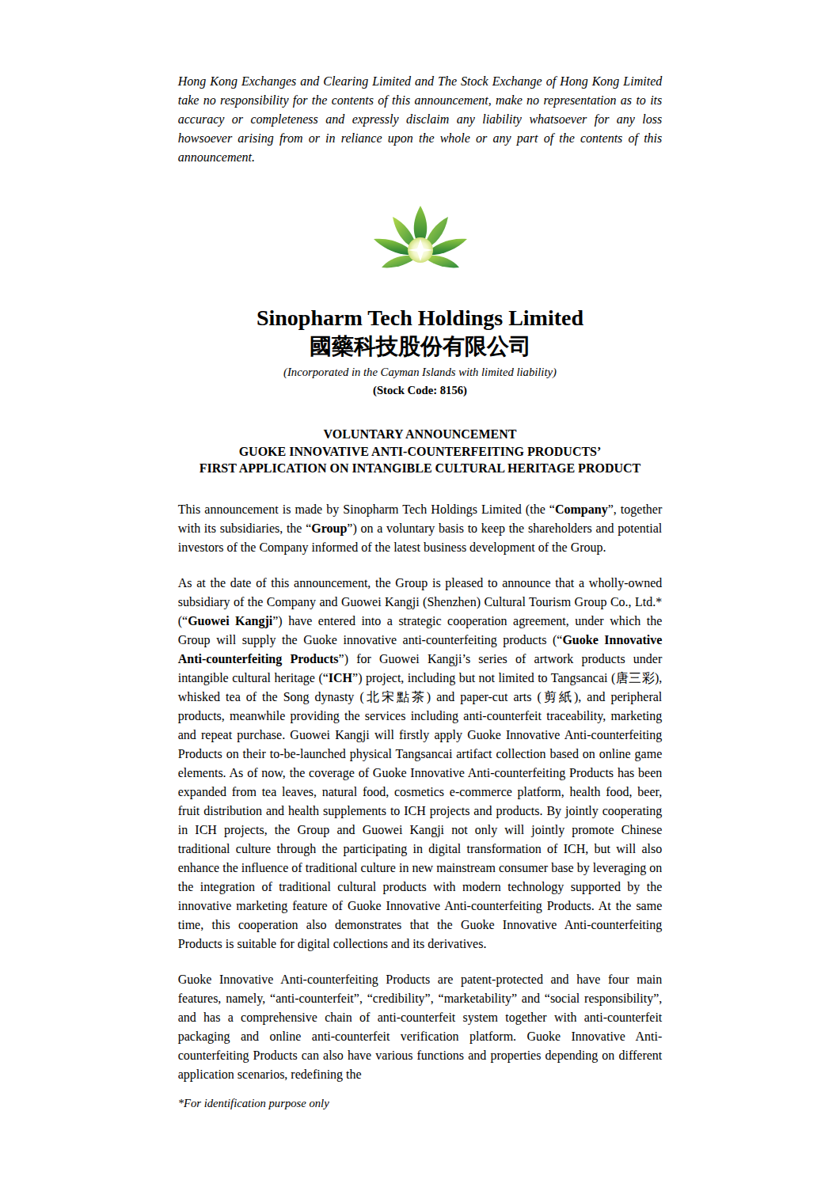Hong Kong Exchanges and Clearing Limited and The Stock Exchange of Hong Kong Limited take no responsibility for the contents of this announcement, make no representation as to its accuracy or completeness and expressly disclaim any liability whatsoever for any loss howsoever arising from or in reliance upon the whole or any part of the contents of this announcement.
Sinopharm Tech Holdings Limited
國藥科技股份有限公司
(Incorporated in the Cayman Islands with limited liability)
(Stock Code: 8156)
Voluntary Announcement
Guoke Innovative Anti-counterfeiting Products’
First Application on Intangible Cultural Heritage Product
This announcement is made by Sinopharm Tech Holdings Limited (the “Company”, together with its subsidiaries, the “Group”) on a voluntary basis to keep the shareholders and potential investors of the Company informed of the latest business development of the Group.
As at the date of this announcement, the Group is pleased to announce that a wholly-owned subsidiary of the Company and Guowei Kangji (Shenzhen) Cultural Tourism Group Co., Ltd.* (“Guowei Kangji”) have entered into a strategic cooperation agreement, under which the Group will supply the Guoke innovative anti-counterfeiting products (“Guoke Innovative Anti-counterfeiting Products”) for Guowei Kangji’s series of artwork products under intangible cultural heritage (“ICH”) project, including but not limited to Tangsancai (唐三彩), whisked tea of the Song dynasty (北宋點茶) and paper-cut arts (剪紙), and peripheral products, meanwhile providing the services including anti-counterfeit traceability, marketing and repeat purchase. Guowei Kangji will firstly apply Guoke Innovative Anti-counterfeiting Products on their to-be-launched physical Tangsancai artifact collection based on online game elements. As of now, the coverage of Guoke Innovative Anti-counterfeiting Products has been expanded from tea leaves, natural food, cosmetics e-commerce platform, health food, beer, fruit distribution and health supplements to ICH projects and products. By jointly cooperating in ICH projects, the Group and Guowei Kangji not only will jointly promote Chinese traditional culture through the participating in digital transformation of ICH, but will also enhance the influence of traditional culture in new mainstream consumer base by leveraging on the integration of traditional cultural products with modern technology supported by the innovative marketing feature of Guoke Innovative Anti-counterfeiting Products. At the same time, this cooperation also demonstrates that the Guoke Innovative Anti-counterfeiting Products is suitable for digital collections and its derivatives.
Guoke Innovative Anti-counterfeiting Products are patent-protected and have four main features, namely, “anti-counterfeit”, “credibility”, “marketability” and “social responsibility”, and has a comprehensive chain of anti-counterfeit system together with anti-counterfeit packaging and online anti-counterfeit verification platform. Guoke Innovative Anti-counterfeiting Products can also have various functions and properties depending on different application scenarios, redefining the
*For identification purpose only